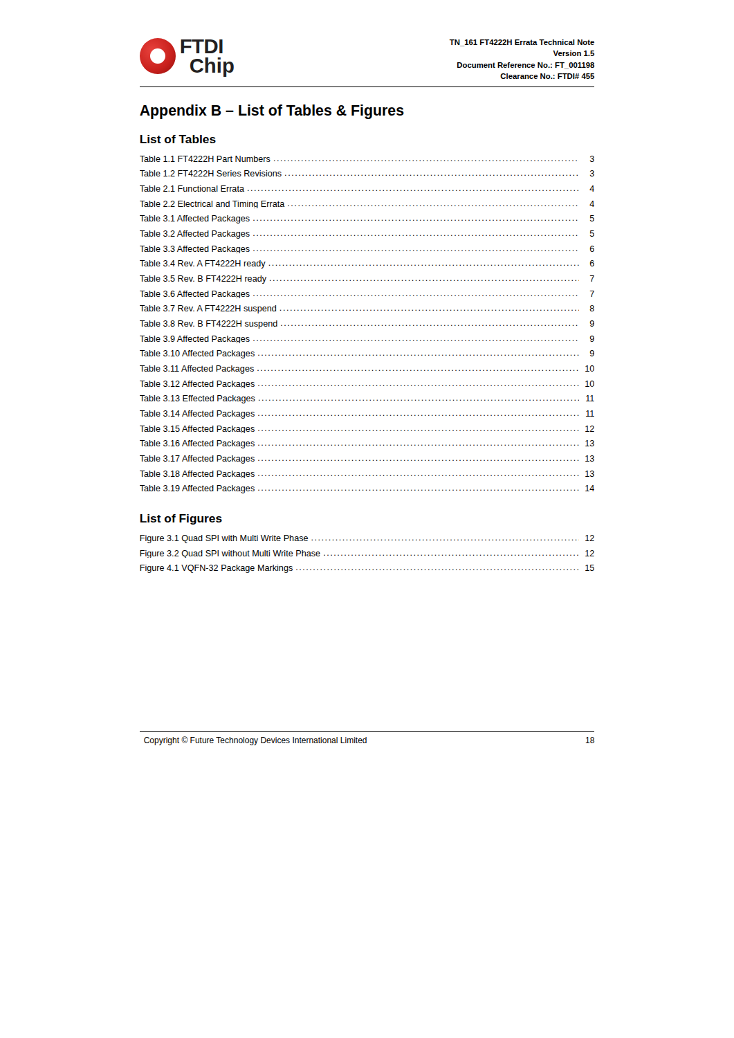FTDI Chip
TN_161 FT4222H Errata Technical Note
Version 1.5
Document Reference No.: FT_001198
Clearance No.: FTDI# 455
Appendix B – List of Tables & Figures
List of Tables
Table 1.1 FT4222H Part Numbers................................................................................................ 3
Table 1.2 FT4222H Series Revisions............................................................................................. 3
Table 2.1 Functional Errata....................................................................................................... 4
Table 2.2 Electrical and Timing Errata........................................................................................... 4
Table 3.1 Affected Packages..................................................................................................... 5
Table 3.2 Affected Packages..................................................................................................... 5
Table 3.3 Affected Packages..................................................................................................... 6
Table 3.4 Rev. A FT4222H ready................................................................................................ 6
Table 3.5 Rev. B FT4222H ready................................................................................................ 7
Table 3.6 Affected Packages..................................................................................................... 7
Table 3.7 Rev. A FT4222H suspend............................................................................................. 8
Table 3.8 Rev. B FT4222H suspend............................................................................................. 9
Table 3.9 Affected Packages..................................................................................................... 9
Table 3.10 Affected Packages................................................................................................... 9
Table 3.11 Affected Packages................................................................................................. 10
Table 3.12 Affected Packages................................................................................................. 10
Table 3.13 Effected Packages................................................................................................. 11
Table 3.14 Affected Packages................................................................................................. 11
Table 3.15 Affected Packages................................................................................................. 12
Table 3.16 Affected Packages................................................................................................. 13
Table 3.17 Affected Packages................................................................................................. 13
Table 3.18 Affected Packages................................................................................................. 13
Table 3.19 Affected Packages................................................................................................. 14
List of Figures
Figure 3.1 Quad SPI with Multi Write Phase.................................................................................. 12
Figure 3.2 Quad SPI without Multi Write Phase............................................................................ 12
Figure 4.1 VQFN-32 Package Markings....................................................................................... 15
Copyright © Future Technology Devices International Limited
18